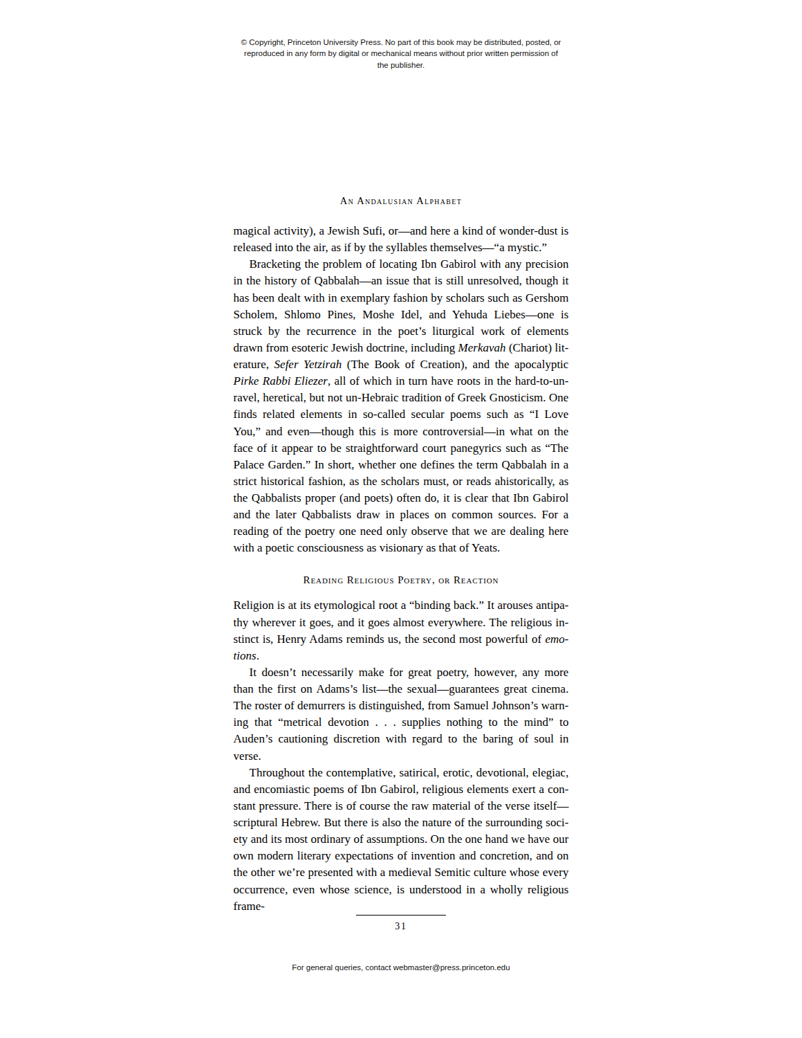© Copyright, Princeton University Press. No part of this book may be distributed, posted, or reproduced in any form by digital or mechanical means without prior written permission of the publisher.
An Andalusian Alphabet
magical activity), a Jewish Sufi, or—and here a kind of wonder-dust is released into the air, as if by the syllables themselves—“a mystic.”
Bracketing the problem of locating Ibn Gabirol with any precision in the history of Qabbalah—an issue that is still unresolved, though it has been dealt with in exemplary fashion by scholars such as Gershom Scholem, Shlomo Pines, Moshe Idel, and Yehuda Liebes—one is struck by the recurrence in the poet’s liturgical work of elements drawn from esoteric Jewish doctrine, including Merkavah (Chariot) literature, Sefer Yetzirah (The Book of Creation), and the apocalyptic Pirke Rabbi Eliezer, all of which in turn have roots in the hard-to-unravel, heretical, but not un-Hebraic tradition of Greek Gnosticism. One finds related elements in so-called secular poems such as “I Love You,” and even—though this is more controversial—in what on the face of it appear to be straightforward court panegyrics such as “The Palace Garden.” In short, whether one defines the term Qabbalah in a strict historical fashion, as the scholars must, or reads ahistorically, as the Qabbalists proper (and poets) often do, it is clear that Ibn Gabirol and the later Qabbalists draw in places on common sources. For a reading of the poetry one need only observe that we are dealing here with a poetic consciousness as visionary as that of Yeats.
Reading Religious Poetry, or Reaction
Religion is at its etymological root a “binding back.” It arouses antipathy wherever it goes, and it goes almost everywhere. The religious instinct is, Henry Adams reminds us, the second most powerful of emotions.
It doesn’t necessarily make for great poetry, however, any more than the first on Adams’s list—the sexual—guarantees great cinema. The roster of demurrers is distinguished, from Samuel Johnson’s warning that “metrical devotion . . . supplies nothing to the mind” to Auden’s cautioning discretion with regard to the baring of soul in verse.
Throughout the contemplative, satirical, erotic, devotional, elegiac, and encomiastic poems of Ibn Gabirol, religious elements exert a constant pressure. There is of course the raw material of the verse itself—scriptural Hebrew. But there is also the nature of the surrounding society and its most ordinary of assumptions. On the one hand we have our own modern literary expectations of invention and concretion, and on the other we’re presented with a medieval Semitic culture whose every occurrence, even whose science, is understood in a wholly religious frame-
31
For general queries, contact webmaster@press.princeton.edu